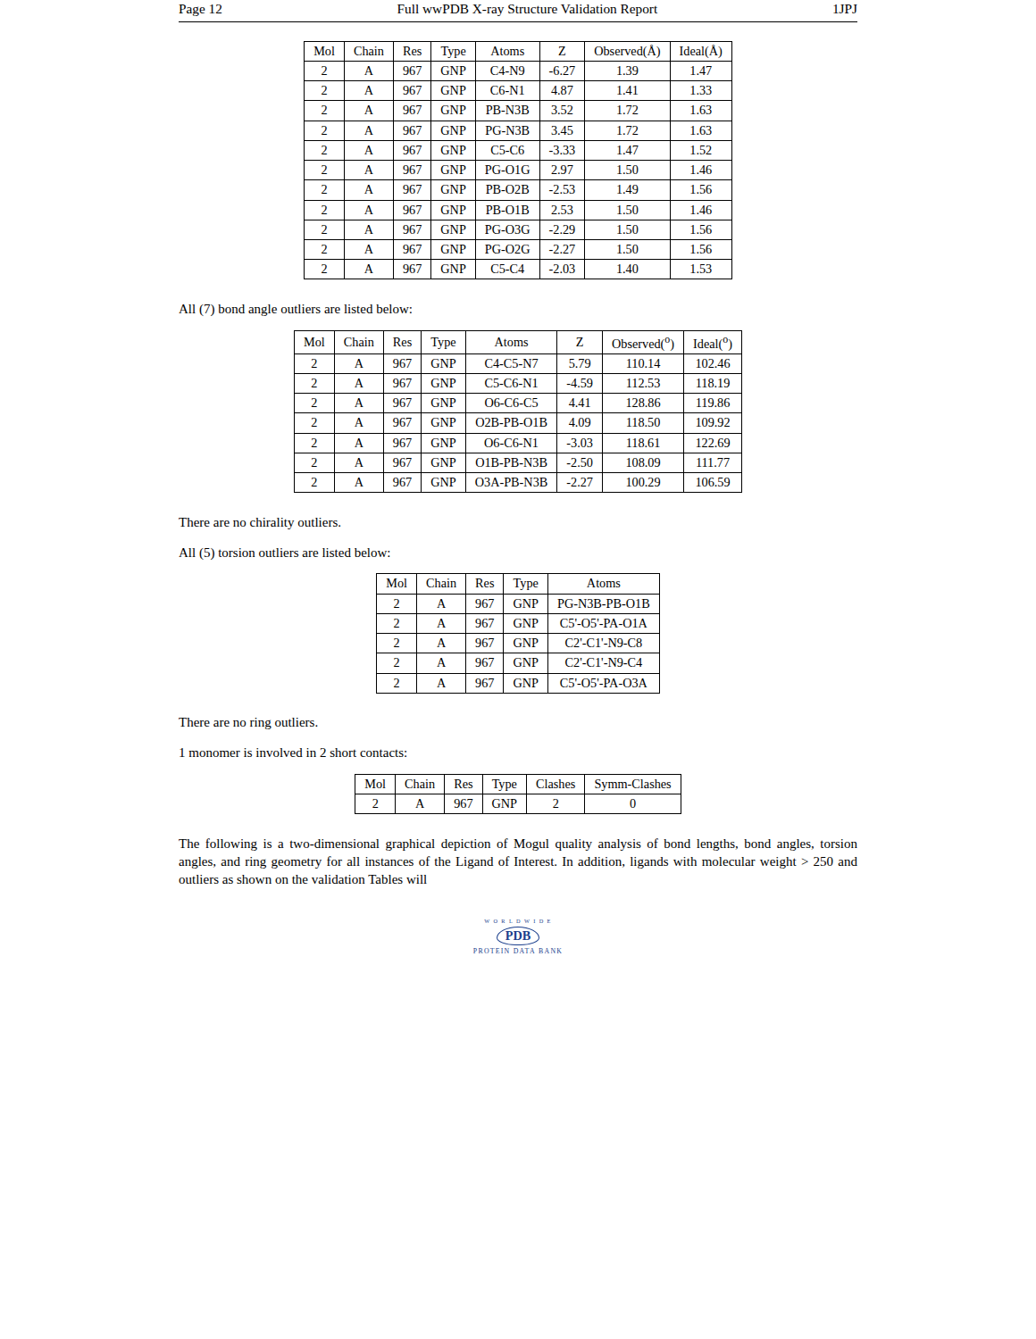Page 12
Full wwPDB X-ray Structure Validation Report
1JPJ
| Mol | Chain | Res | Type | Atoms | Z | Observed(Å) | Ideal(Å) |
| --- | --- | --- | --- | --- | --- | --- | --- |
| 2 | A | 967 | GNP | C4-N9 | -6.27 | 1.39 | 1.47 |
| 2 | A | 967 | GNP | C6-N1 | 4.87 | 1.41 | 1.33 |
| 2 | A | 967 | GNP | PB-N3B | 3.52 | 1.72 | 1.63 |
| 2 | A | 967 | GNP | PG-N3B | 3.45 | 1.72 | 1.63 |
| 2 | A | 967 | GNP | C5-C6 | -3.33 | 1.47 | 1.52 |
| 2 | A | 967 | GNP | PG-O1G | 2.97 | 1.50 | 1.46 |
| 2 | A | 967 | GNP | PB-O2B | -2.53 | 1.49 | 1.56 |
| 2 | A | 967 | GNP | PB-O1B | 2.53 | 1.50 | 1.46 |
| 2 | A | 967 | GNP | PG-O3G | -2.29 | 1.50 | 1.56 |
| 2 | A | 967 | GNP | PG-O2G | -2.27 | 1.50 | 1.56 |
| 2 | A | 967 | GNP | C5-C4 | -2.03 | 1.40 | 1.53 |
All (7) bond angle outliers are listed below:
| Mol | Chain | Res | Type | Atoms | Z | Observed( o ) | Ideal( o ) |
| --- | --- | --- | --- | --- | --- | --- | --- |
| 2 | A | 967 | GNP | C4-C5-N7 | 5.79 | 110.14 | 102.46 |
| 2 | A | 967 | GNP | C5-C6-N1 | -4.59 | 112.53 | 118.19 |
| 2 | A | 967 | GNP | O6-C6-C5 | 4.41 | 128.86 | 119.86 |
| 2 | A | 967 | GNP | O2B-PB-O1B | 4.09 | 118.50 | 109.92 |
| 2 | A | 967 | GNP | O6-C6-N1 | -3.03 | 118.61 | 122.69 |
| 2 | A | 967 | GNP | O1B-PB-N3B | -2.50 | 108.09 | 111.77 |
| 2 | A | 967 | GNP | O3A-PB-N3B | -2.27 | 100.29 | 106.59 |
There are no chirality outliers.
All (5) torsion outliers are listed below:
| Mol | Chain | Res | Type | Atoms |
| --- | --- | --- | --- | --- |
| 2 | A | 967 | GNP | PG-N3B-PB-O1B |
| 2 | A | 967 | GNP | C5'-O5'-PA-O1A |
| 2 | A | 967 | GNP | C2'-C1'-N9-C8 |
| 2 | A | 967 | GNP | C2'-C1'-N9-C4 |
| 2 | A | 967 | GNP | C5'-O5'-PA-O3A |
There are no ring outliers.
1 monomer is involved in 2 short contacts:
| Mol | Chain | Res | Type | Clashes | Symm-Clashes |
| --- | --- | --- | --- | --- | --- |
| 2 | A | 967 | GNP | 2 | 0 |
The following is a two-dimensional graphical depiction of Mogul quality analysis of bond lengths, bond angles, torsion angles, and ring geometry for all instances of the Ligand of Interest. In addition, ligands with molecular weight > 250 and outliers as shown on the validation Tables will
W O R L D W I D E
PDB
PROTEIN DATA BANK